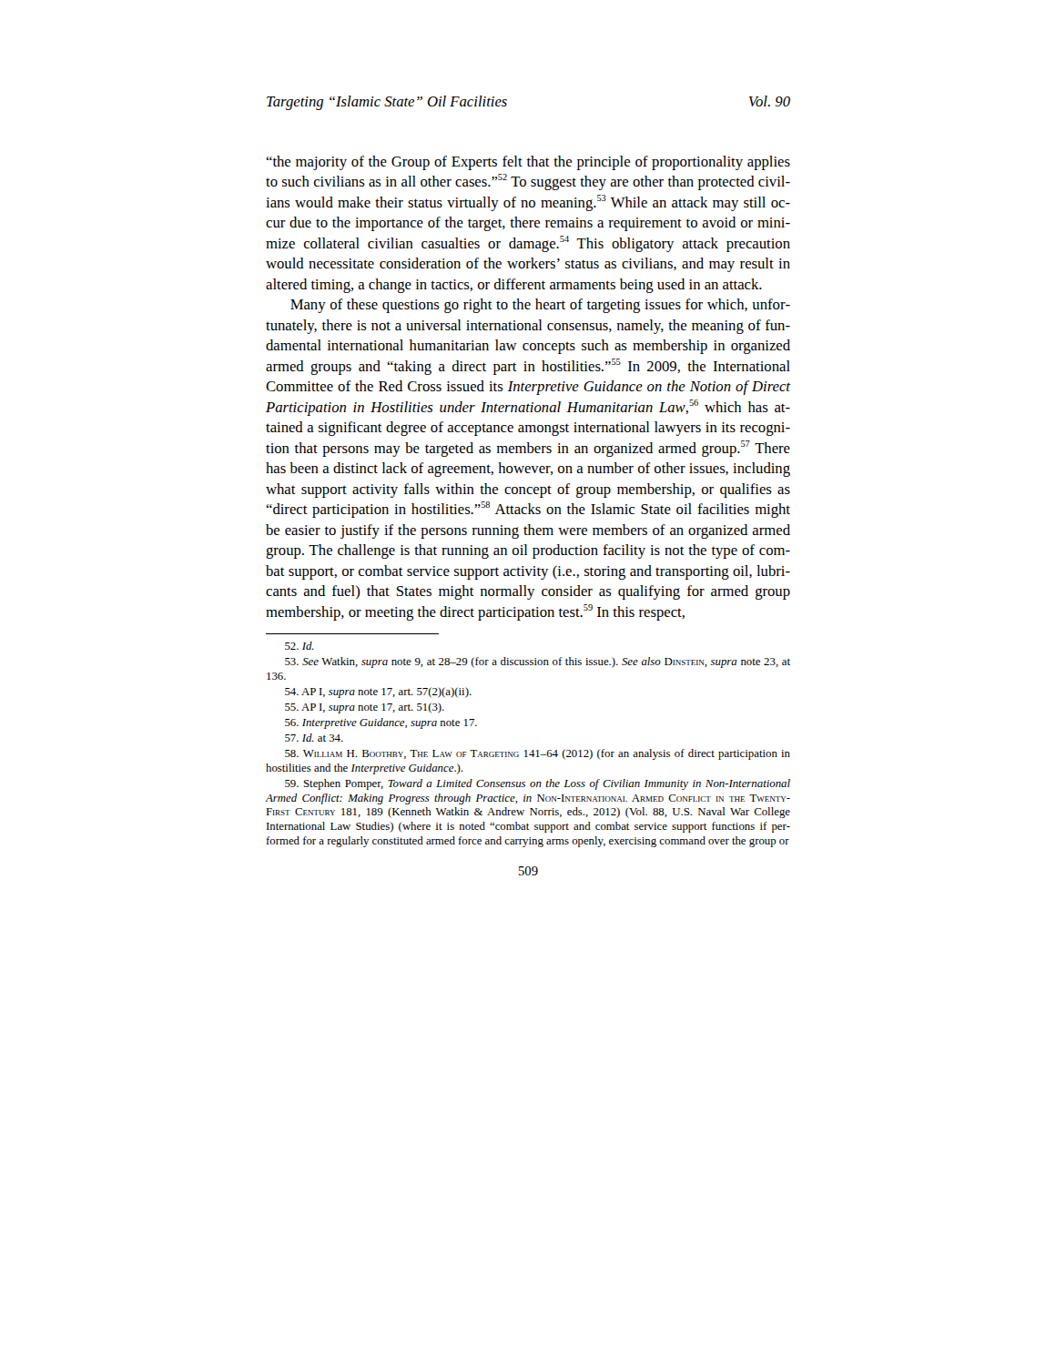Targeting “Islamic State” Oil Facilities Vol. 90
“the majority of the Group of Experts felt that the principle of proportionality applies to such civilians as in all other cases.”52 To suggest they are other than protected civilians would make their status virtually of no meaning.53 While an attack may still occur due to the importance of the target, there remains a requirement to avoid or minimize collateral civilian casualties or damage.54 This obligatory attack precaution would necessitate consideration of the workers’ status as civilians, and may result in altered timing, a change in tactics, or different armaments being used in an attack.
Many of these questions go right to the heart of targeting issues for which, unfortunately, there is not a universal international consensus, namely, the meaning of fundamental international humanitarian law concepts such as membership in organized armed groups and “taking a direct part in hostilities.”55 In 2009, the International Committee of the Red Cross issued its Interpretive Guidance on the Notion of Direct Participation in Hostilities under International Humanitarian Law,56 which has attained a significant degree of acceptance amongst international lawyers in its recognition that persons may be targeted as members in an organized armed group.57 There has been a distinct lack of agreement, however, on a number of other issues, including what support activity falls within the concept of group membership, or qualifies as “direct participation in hostilities.”58 Attacks on the Islamic State oil facilities might be easier to justify if the persons running them were members of an organized armed group. The challenge is that running an oil production facility is not the type of combat support, or combat service support activity (i.e., storing and transporting oil, lubricants and fuel) that States might normally consider as qualifying for armed group membership, or meeting the direct participation test.59 In this respect,
52. Id.
53. See Watkin, supra note 9, at 28–29 (for a discussion of this issue.). See also Dinstein, supra note 23, at 136.
54. AP I, supra note 17, art. 57(2)(a)(ii).
55. AP I, supra note 17, art. 51(3).
56. Interpretive Guidance, supra note 17.
57. Id. at 34.
58. William H. Boothby, The Law of Targeting 141–64 (2012) (for an analysis of direct participation in hostilities and the Interpretive Guidance.).
59. Stephen Pomper, Toward a Limited Consensus on the Loss of Civilian Immunity in Non-International Armed Conflict: Making Progress through Practice, in Non-International Armed Conflict in the Twenty-First Century 181, 189 (Kenneth Watkin & Andrew Norris, eds., 2012) (Vol. 88, U.S. Naval War College International Law Studies) (where it is noted “combat support and combat service support functions if performed for a regularly constituted armed force and carrying arms openly, exercising command over the group or
509